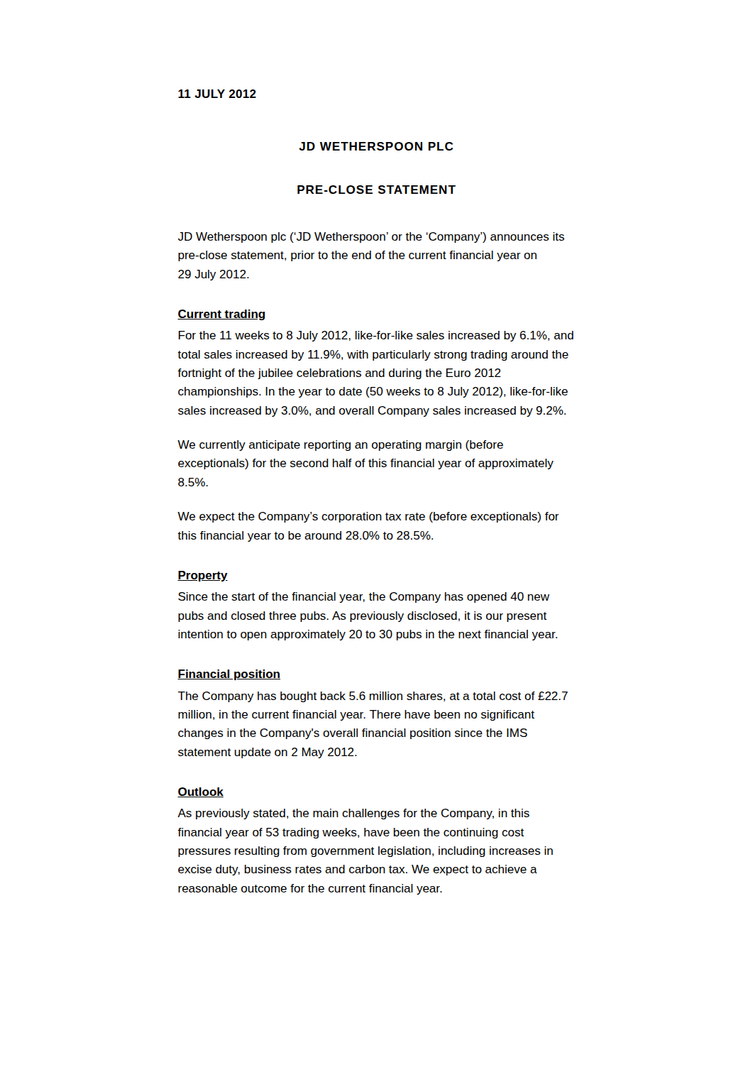11 JULY 2012
JD WETHERSPOON PLC
PRE-CLOSE STATEMENT
JD Wetherspoon plc (‘JD Wetherspoon’ or the ‘Company’) announces its pre-close statement, prior to the end of the current financial year on 29 July 2012.
Current trading
For the 11 weeks to 8 July 2012, like-for-like sales increased by 6.1%, and total sales increased by 11.9%, with particularly strong trading around the fortnight of the jubilee celebrations and during the Euro 2012 championships. In the year to date (50 weeks to 8 July 2012), like-for-like sales increased by 3.0%, and overall Company sales increased by 9.2%.
We currently anticipate reporting an operating margin (before exceptionals) for the second half of this financial year of approximately 8.5%.
We expect the Company’s corporation tax rate (before exceptionals) for this financial year to be around 28.0% to 28.5%.
Property
Since the start of the financial year, the Company has opened 40 new pubs and closed three pubs. As previously disclosed, it is our present intention to open approximately 20 to 30 pubs in the next financial year.
Financial position
The Company has bought back 5.6 million shares, at a total cost of £22.7 million, in the current financial year. There have been no significant changes in the Company's overall financial position since the IMS statement update on 2 May 2012.
Outlook
As previously stated, the main challenges for the Company, in this financial year of 53 trading weeks, have been the continuing cost pressures resulting from government legislation, including increases in excise duty, business rates and carbon tax. We expect to achieve a reasonable outcome for the current financial year.